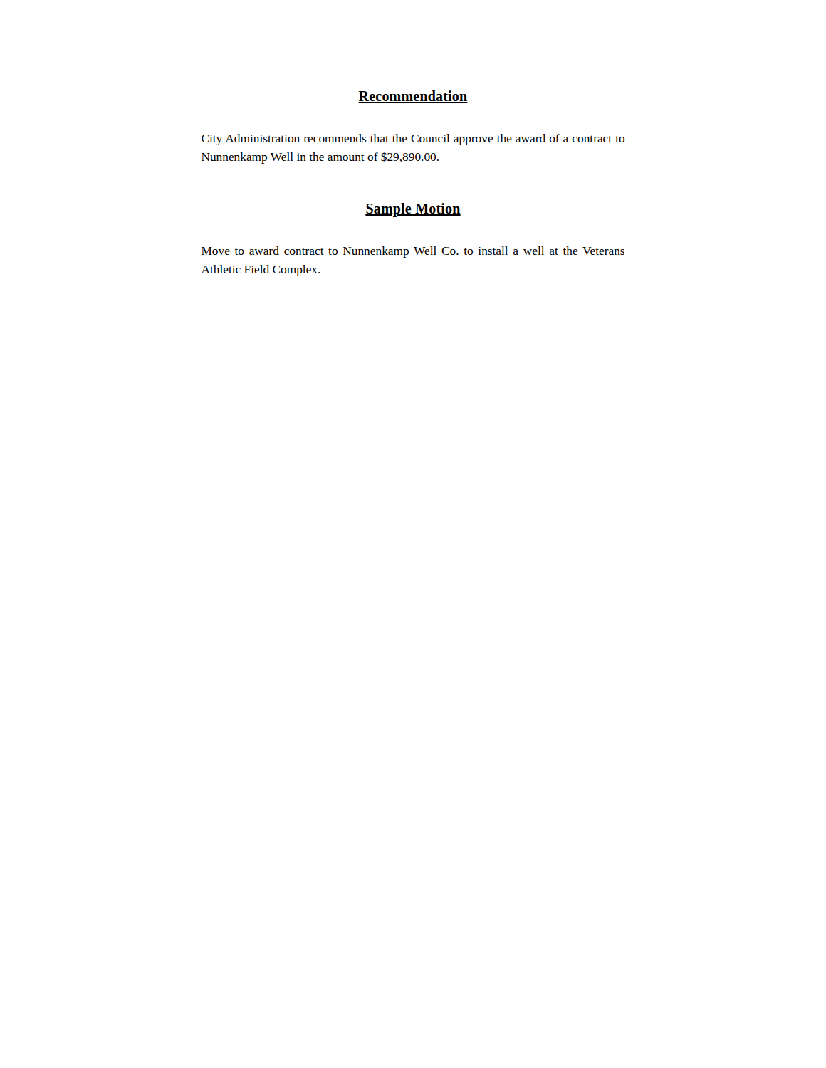Recommendation
City Administration recommends that the Council approve the award of a contract to Nunnenkamp Well in the amount of $29,890.00.
Sample Motion
Move to award contract to Nunnenkamp Well Co. to install a well at the Veterans Athletic Field Complex.